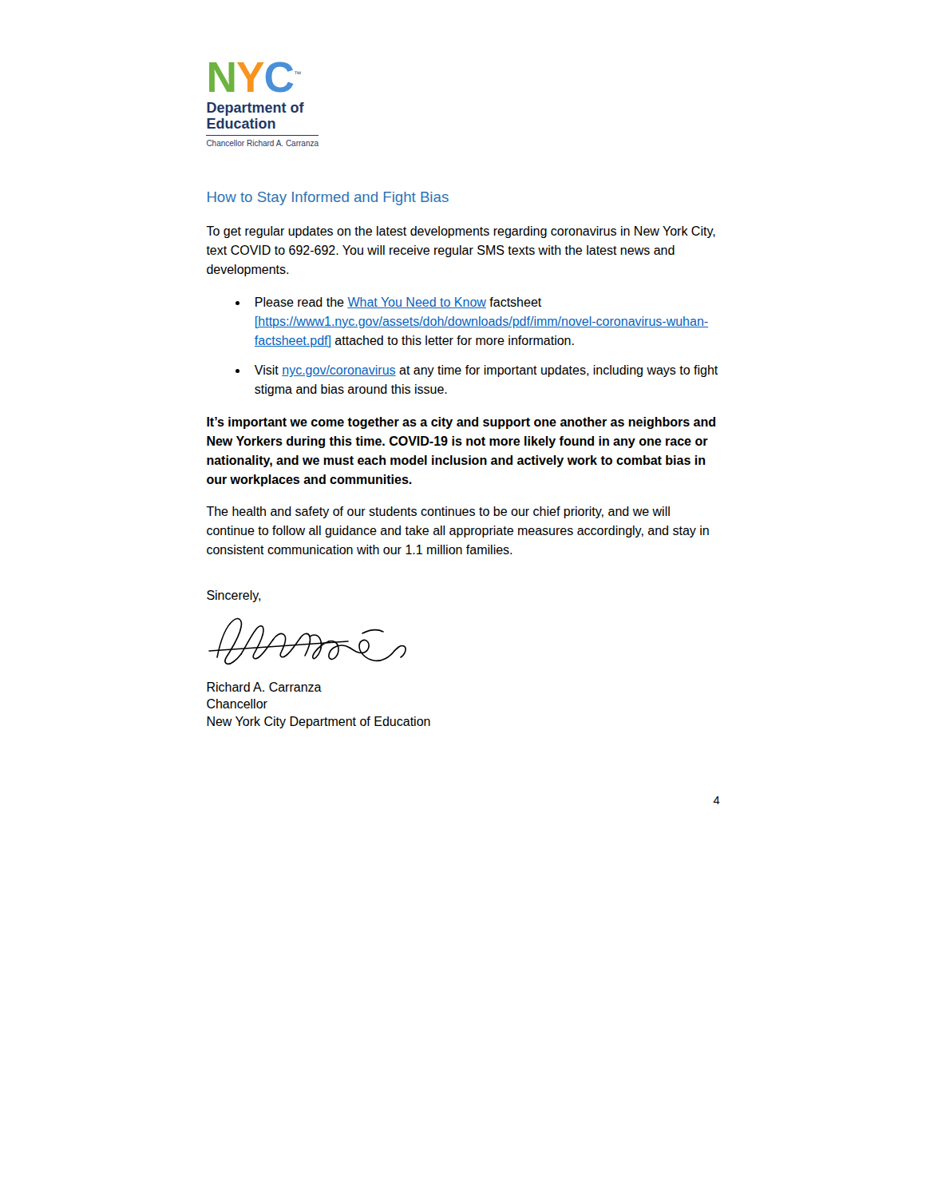NYC™
Department of
Education
Chancellor Richard A. Carranza
How to Stay Informed and Fight Bias
To get regular updates on the latest developments regarding coronavirus in New York City, text COVID to 692-692. You will receive regular SMS texts with the latest news and developments.
Please read the What You Need to Know factsheet [https://www1.nyc.gov/assets/doh/downloads/pdf/imm/novel-coronavirus-wuhan-factsheet.pdf] attached to this letter for more information.
Visit nyc.gov/coronavirus at any time for important updates, including ways to fight stigma and bias around this issue.
It’s important we come together as a city and support one another as neighbors and New Yorkers during this time. COVID-19 is not more likely found in any one race or nationality, and we must each model inclusion and actively work to combat bias in our workplaces and communities.
The health and safety of our students continues to be our chief priority, and we will continue to follow all guidance and take all appropriate measures accordingly, and stay in consistent communication with our 1.1 million families.
Sincerely,
Richard A. Carranza
Chancellor
New York City Department of Education
4